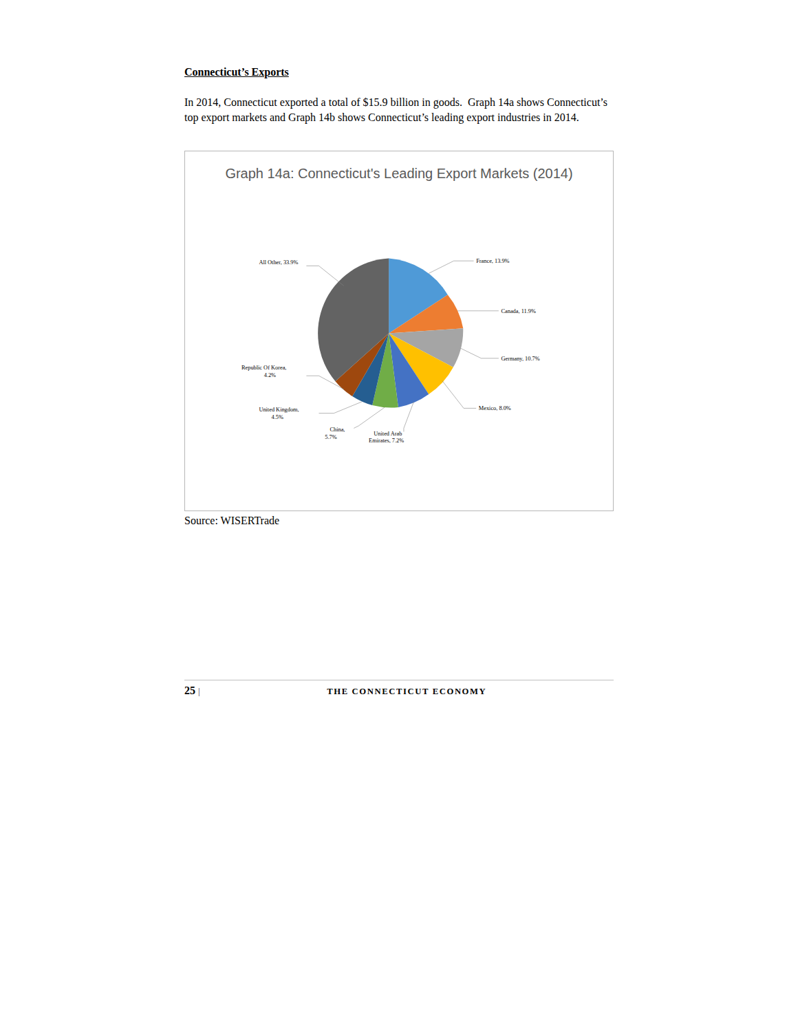Connecticut’s Exports
In 2014, Connecticut exported a total of $15.9 billion in goods. Graph 14a shows Connecticut’s top export markets and Graph 14b shows Connecticut’s leading export industries in 2014.
Graph 14a: Connecticut's Leading Export Markets (2014)
France, 13.9% Canada, 11.9% Germany, 10.7% Mexico, 8.0% United Arab Emirates, 7.2% China, 5.7% United Kingdom, 4.5% Republic Of Korea, 4.2% All Other, 33.9%
Source: WISERTrade
25| THE CONNECTICUT ECONOMY